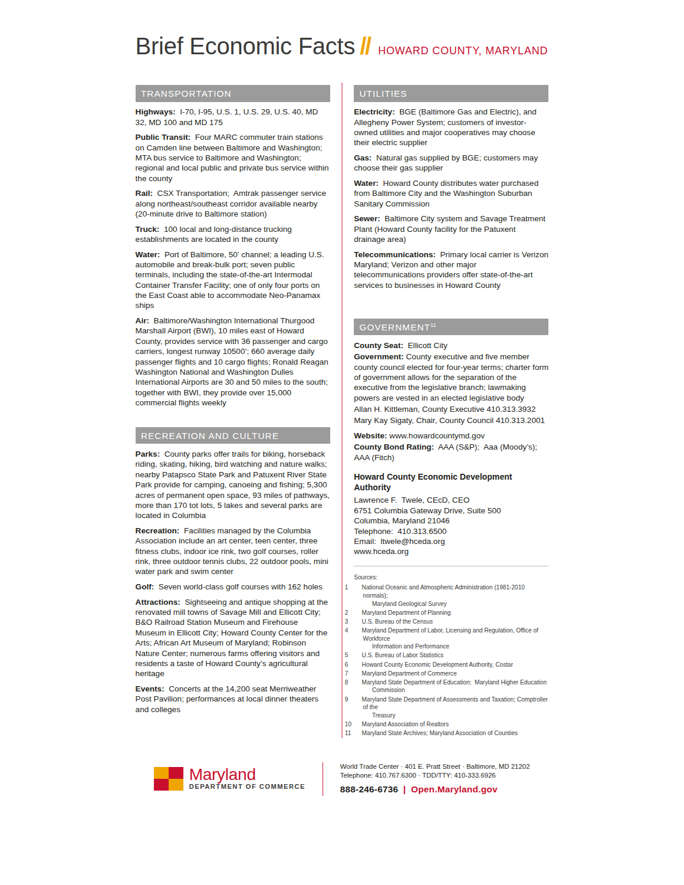Brief Economic Facts
// Howard County, Maryland
Transportation
Highways: I-70, I-95, U.S. 1, U.S. 29, U.S. 40, MD 32, MD 100 and MD 175
Public Transit: Four MARC commuter train stations on Camden line between Baltimore and Washington; MTA bus service to Baltimore and Washington; regional and local public and private bus service within the county
Rail: CSX Transportation; Amtrak passenger service along northeast/southeast corridor available nearby (20-minute drive to Baltimore station)
Truck: 100 local and long-distance trucking establishments are located in the county
Water: Port of Baltimore, 50’ channel; a leading U.S. automobile and break-bulk port; seven public terminals, including the state-of-the-art Intermodal Container Transfer Facility; one of only four ports on the East Coast able to accommodate Neo-Panamax ships
Air: Baltimore/Washington International Thurgood Marshall Airport (BWI), 10 miles east of Howard County, provides service with 36 passenger and cargo carriers, longest runway 10500’; 660 average daily passenger flights and 10 cargo flights; Ronald Reagan Washington National and Washington Dulles International Airports are 30 and 50 miles to the south; together with BWI, they provide over 15,000 commercial flights weekly
Recreation and Culture
Parks: County parks offer trails for biking, horseback riding, skating, hiking, bird watching and nature walks; nearby Patapsco State Park and Patuxent River State Park provide for camping, canoeing and fishing; 5,300 acres of permanent open space, 93 miles of pathways, more than 170 tot lots, 5 lakes and several parks are located in Columbia
Recreation: Facilities managed by the Columbia Association include an art center, teen center, three fitness clubs, indoor ice rink, two golf courses, roller rink, three outdoor tennis clubs, 22 outdoor pools, mini water park and swim center
Golf: Seven world-class golf courses with 162 holes
Attractions: Sightseeing and antique shopping at the renovated mill towns of Savage Mill and Ellicott City; B&O Railroad Station Museum and Firehouse Museum in Ellicott City; Howard County Center for the Arts; African Art Museum of Maryland; Robinson Nature Center; numerous farms offering visitors and residents a taste of Howard County’s agricultural heritage
Events: Concerts at the 14,200 seat Merriweather Post Pavilion; performances at local dinner theaters and colleges
Utilities
Electricity: BGE (Baltimore Gas and Electric), and Allegheny Power System; customers of investor-owned utilities and major cooperatives may choose their electric supplier
Gas: Natural gas supplied by BGE; customers may choose their gas supplier
Water: Howard County distributes water purchased from Baltimore City and the Washington Suburban Sanitary Commission
Sewer: Baltimore City system and Savage Treatment Plant (Howard County facility for the Patuxent drainage area)
Telecommunications: Primary local carrier is Verizon Maryland; Verizon and other major telecommunications providers offer state-of-the-art services to businesses in Howard County
Government11
County Seat: Ellicott City
Government: County executive and five member county council elected for four-year terms; charter form of government allows for the separation of the executive from the legislative branch; lawmaking powers are vested in an elected legislative body
Allan H. Kittleman, County Executive 410.313.3932
Mary Kay Sigaty, Chair, County Council 410.313.2001
Website: www.howardcountymd.gov
County Bond Rating: AAA (S&P); Aaa (Moody’s); AAA (Fitch)
Howard County Economic Development Authority
Lawrence F. Twele, CEcD, CEO
6751 Columbia Gateway Drive, Suite 500
Columbia, Maryland 21046
Telephone: 410.313.6500
Email: ltwele@hceda.org
www.hceda.org
Sources:
1 National Oceanic and Atmospheric Administration (1981-2010 normals);Maryland Geological Survey
2 Maryland Department of Planning
3 U.S. Bureau of the Census
4 Maryland Department of Labor, Licensing and Regulation, Office of WorkforceInformation and Performance
5 U.S. Bureau of Labor Statistics
6 Howard County Economic Development Authority, Costar
7 Maryland Department of Commerce
8 Maryland State Department of Education; Maryland Higher EducationCommission
9 Maryland State Department of Assessments and Taxation; Comptroller of theTreasury
10 Maryland Association of Realtors
11 Maryland State Archives; Maryland Association of Counties
Maryland
Department of Commerce
World Trade Center · 401 E. Pratt Street · Baltimore, MD 21202
Telephone: 410.767.6300 · TDD/TTY: 410-333.6926
888-246-6736 | Open.Maryland.gov